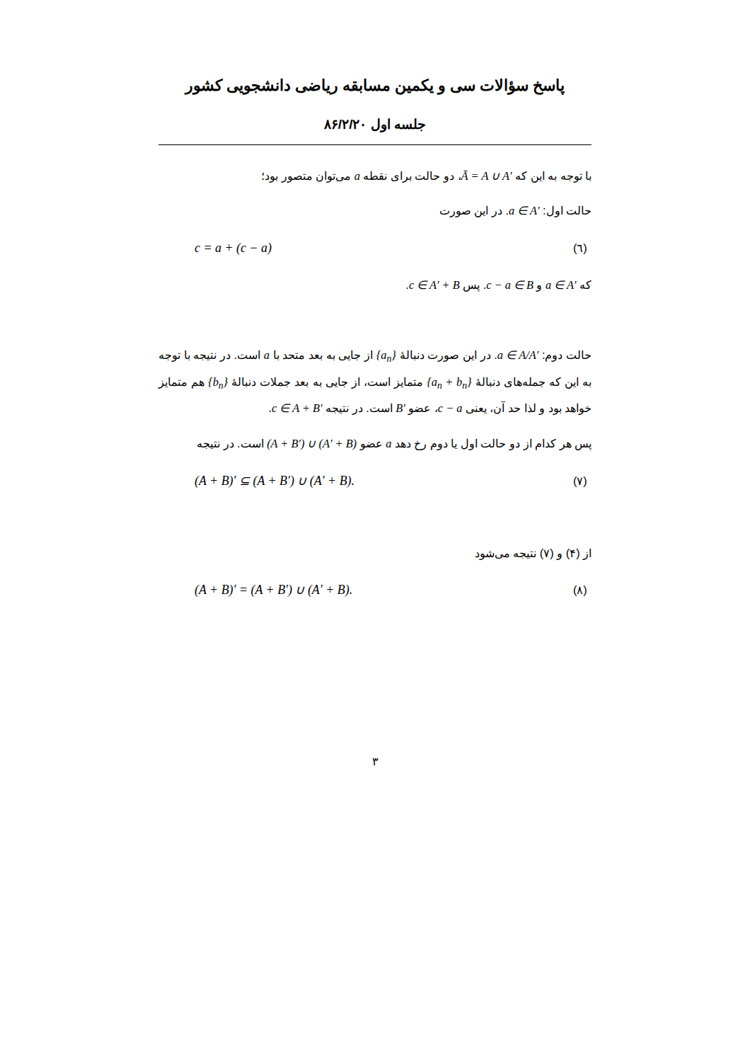پاسخ سؤالات سی و یکمین مسابقه ریاضی دانشجویی کشور
جلسه اول ۸۶/۲/۲۰
با توجه به این که Ā = A ∪ A′، دو حالت برای نقطه a می‌توان متصور بود؛
حالت اول: a ∈ A′. در این صورت
(٦)
c = a + (c − a)
که a ∈ A′ و c − a ∈ B. پس c ∈ A′ + B.
حالت دوم: a ∈ A/A′. در این صورت دنبالهٔ {an} از جایی به بعد متحد با a است. در نتیجه با توجه به این که جمله‌های دنبالهٔ {an + bn} متمایز است، از جایی به بعد جملات دنبالهٔ {bn} هم متمایز خواهد بود و لذا حد آن، یعنی c − a، عضو B′ است. در نتیجه c ∈ A + B′.
پس هر کدام از دو حالت اول یا دوم رخ دهد a عضو (A + B′) ∪ (A′ + B) است. در نتیجه
(۷)
(A + B)′ ⊆ (A + B′) ∪ (A′ + B).
از (۴) و (۷) نتیجه می‌شود
(۸)
(A + B)′ = (A + B′) ∪ (A′ + B).
۳